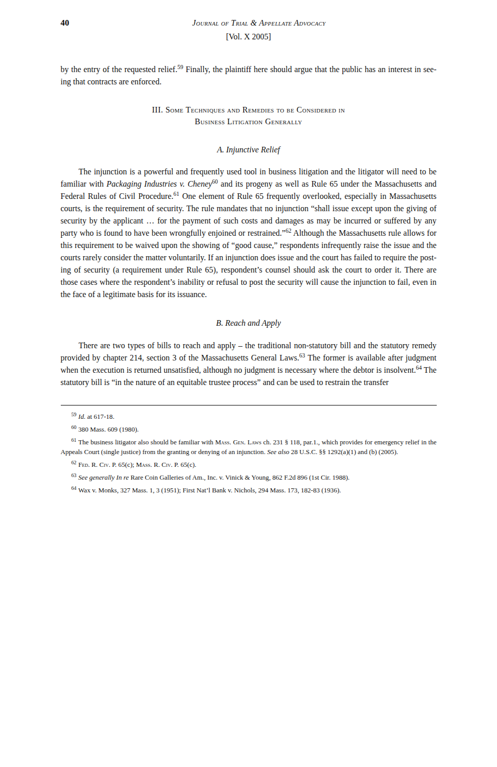40 Journal of Trial & Appellate Advocacy
[Vol. X 2005]
by the entry of the requested relief.59 Finally, the plaintiff here should argue that the public has an interest in seeing that contracts are enforced.
III. Some Techniques and Remedies to be Considered in
Business Litigation Generally
A. Injunctive Relief
The injunction is a powerful and frequently used tool in business litigation and the litigator will need to be familiar with Packaging Industries v. Cheney60 and its progeny as well as Rule 65 under the Massachusetts and Federal Rules of Civil Procedure.61 One element of Rule 65 frequently overlooked, especially in Massachusetts courts, is the requirement of security. The rule mandates that no injunction “shall issue except upon the giving of security by the applicant … for the payment of such costs and damages as may be incurred or suffered by any party who is found to have been wrongfully enjoined or restrained.”62 Although the Massachusetts rule allows for this requirement to be waived upon the showing of “good cause,” respondents infrequently raise the issue and the courts rarely consider the matter voluntarily. If an injunction does issue and the court has failed to require the posting of security (a requirement under Rule 65), respondent’s counsel should ask the court to order it. There are those cases where the respondent’s inability or refusal to post the security will cause the injunction to fail, even in the face of a legitimate basis for its issuance.
B. Reach and Apply
There are two types of bills to reach and apply – the traditional non-statutory bill and the statutory remedy provided by chapter 214, section 3 of the Massachusetts General Laws.63 The former is available after judgment when the execution is returned unsatisfied, although no judgment is necessary where the debtor is insolvent.64 The statutory bill is “in the nature of an equitable trustee process” and can be used to restrain the transfer
Id. at 617-18.
380 Mass. 609 (1980).
The business litigator also should be familiar with Mass. Gen. Laws ch. 231 § 118, par.1., which provides for emergency relief in the Appeals Court (single justice) from the granting or denying of an injunction. See also 28 U.S.C. §§ 1292(a)(1) and (b) (2005).
Fed. R. Civ. P. 65(c); Mass. R. Civ. P. 65(c).
See generally In re Rare Coin Galleries of Am., Inc. v. Vinick & Young, 862 F.2d 896 (1st Cir. 1988).
Wax v. Monks, 327 Mass. 1, 3 (1951); First Nat’l Bank v. Nichols, 294 Mass. 173, 182-83 (1936).